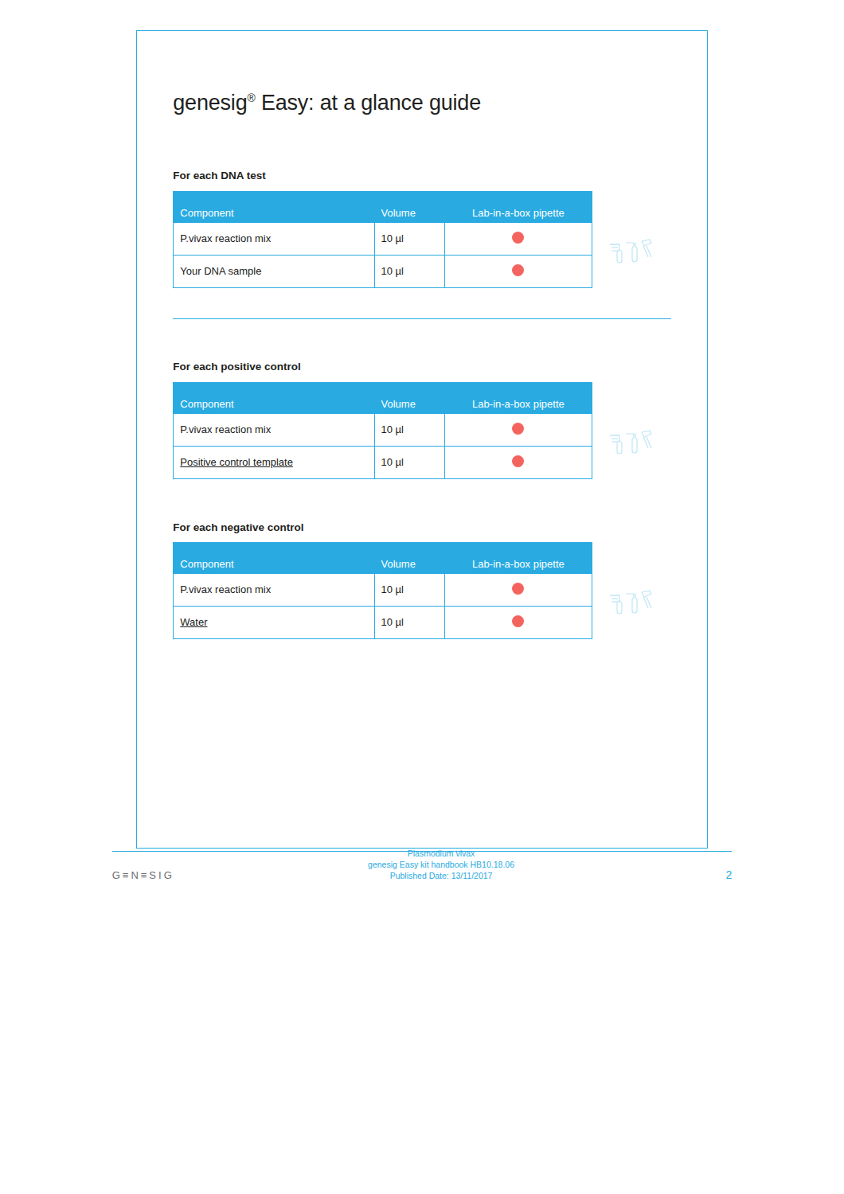genesig® Easy: at a glance guide
For each DNA test
| Component | Volume | Lab-in-a-box pipette | |
| --- | --- | --- | --- |
| P.vivax reaction mix | 10 µl | | |
| Your DNA sample | 10 µl | |
For each positive control
| Component | Volume | Lab-in-a-box pipette | |
| --- | --- | --- | --- |
| P.vivax reaction mix | 10 µl | | |
| Positive control template | 10 µl | |
For each negative control
| Component | Volume | Lab-in-a-box pipette | |
| --- | --- | --- | --- |
| P.vivax reaction mix | 10 µl | | |
| Water | 10 µl | |
G≡N≡SIG
Plasmodium vivax
genesig Easy kit handbook HB10.18.06
Published Date: 13/11/2017
2